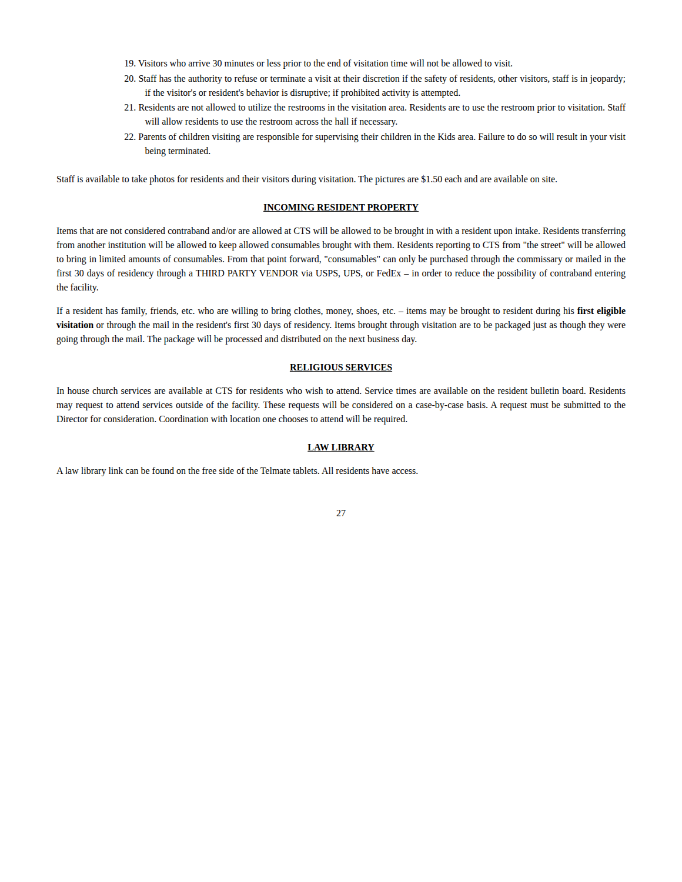19. Visitors who arrive 30 minutes or less prior to the end of visitation time will not be allowed to visit.
20. Staff has the authority to refuse or terminate a visit at their discretion if the safety of residents, other visitors, staff is in jeopardy; if the visitor's or resident's behavior is disruptive; if prohibited activity is attempted.
21. Residents are not allowed to utilize the restrooms in the visitation area. Residents are to use the restroom prior to visitation. Staff will allow residents to use the restroom across the hall if necessary.
22. Parents of children visiting are responsible for supervising their children in the Kids area. Failure to do so will result in your visit being terminated.
Staff is available to take photos for residents and their visitors during visitation. The pictures are $1.50 each and are available on site.
INCOMING RESIDENT PROPERTY
Items that are not considered contraband and/or are allowed at CTS will be allowed to be brought in with a resident upon intake. Residents transferring from another institution will be allowed to keep allowed consumables brought with them. Residents reporting to CTS from "the street" will be allowed to bring in limited amounts of consumables. From that point forward, "consumables" can only be purchased through the commissary or mailed in the first 30 days of residency through a THIRD PARTY VENDOR via USPS, UPS, or FedEx – in order to reduce the possibility of contraband entering the facility.
If a resident has family, friends, etc. who are willing to bring clothes, money, shoes, etc. – items may be brought to resident during his first eligible visitation or through the mail in the resident's first 30 days of residency. Items brought through visitation are to be packaged just as though they were going through the mail. The package will be processed and distributed on the next business day.
RELIGIOUS SERVICES
In house church services are available at CTS for residents who wish to attend. Service times are available on the resident bulletin board. Residents may request to attend services outside of the facility. These requests will be considered on a case-by-case basis. A request must be submitted to the Director for consideration. Coordination with location one chooses to attend will be required.
LAW LIBRARY
A law library link can be found on the free side of the Telmate tablets. All residents have access.
27